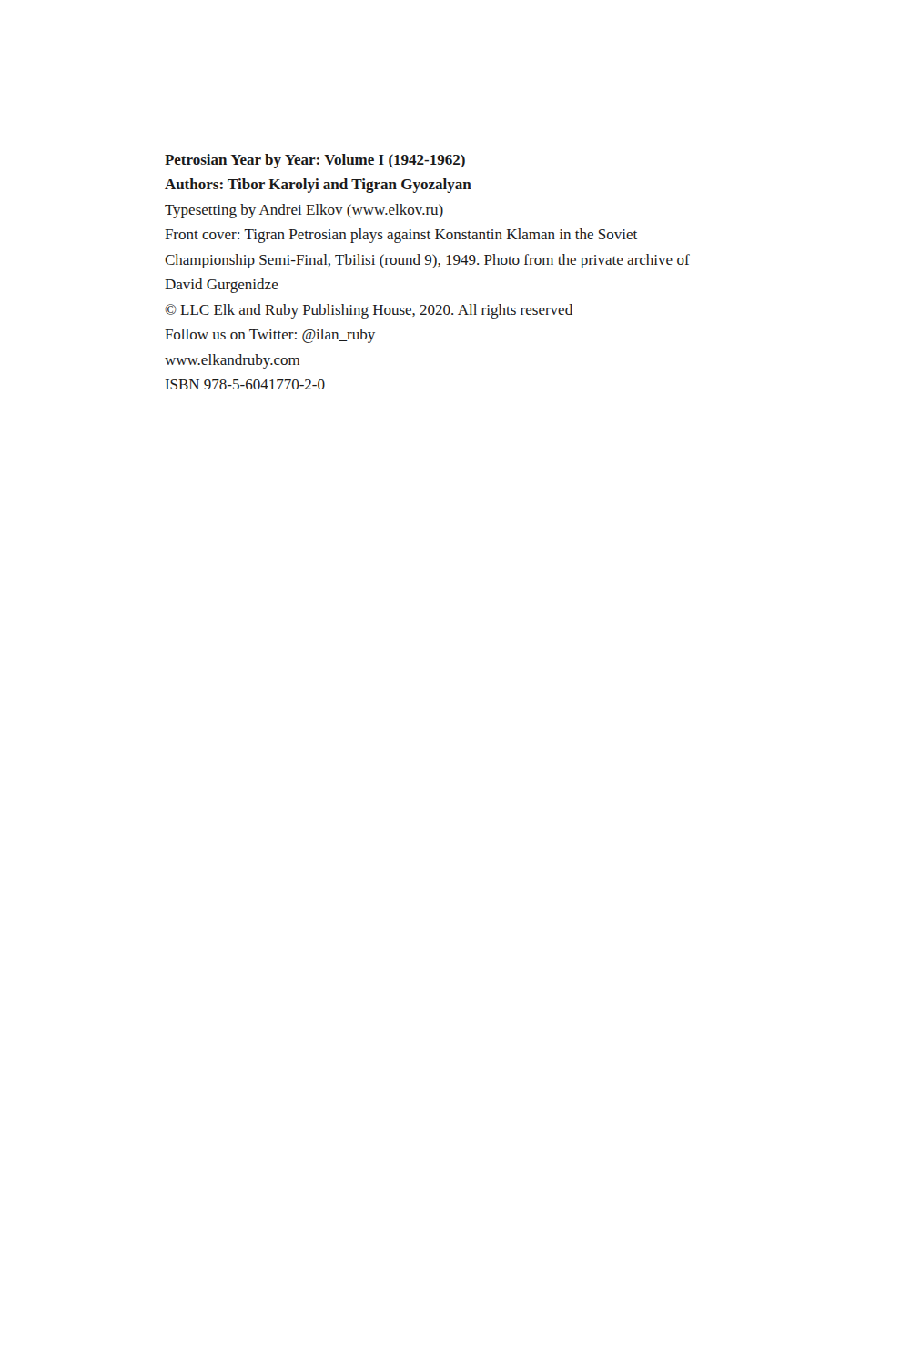Petrosian Year by Year: Volume I (1942-1962)
Authors: Tibor Karolyi and Tigran Gyozalyan
Typesetting by Andrei Elkov (www.elkov.ru)
Front cover: Tigran Petrosian plays against Konstantin Klaman in the Soviet Championship Semi-Final, Tbilisi (round 9), 1949. Photo from the private archive of David Gurgenidze
© LLC Elk and Ruby Publishing House, 2020. All rights reserved
Follow us on Twitter: @ilan_ruby
www.elkandruby.com
ISBN 978-5-6041770-2-0